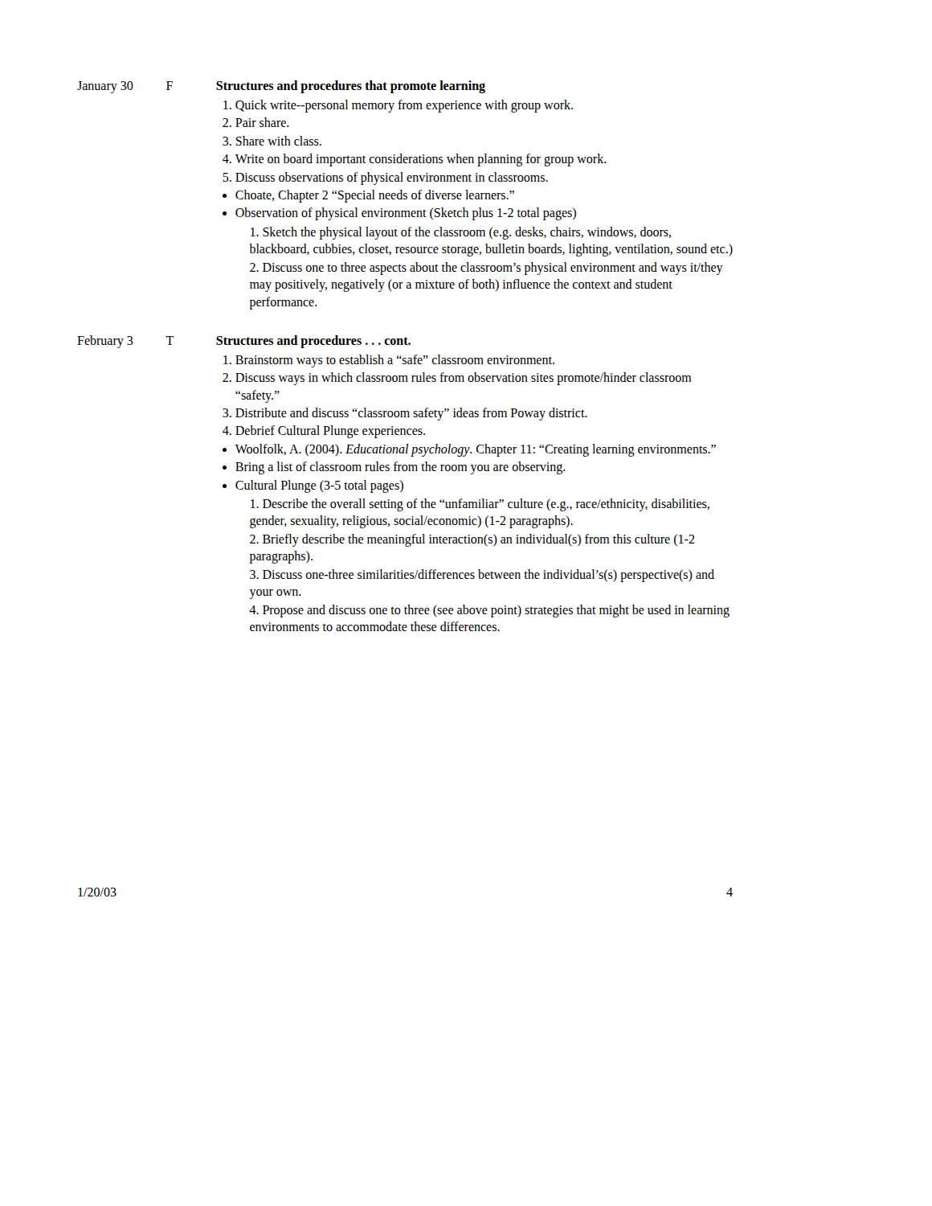January 30
F
Structures and procedures that promote learning
Quick write--personal memory from experience with group work.
Pair share.
Share with class.
Write on board important considerations when planning for group work.
Discuss observations of physical environment in classrooms.
Choate, Chapter 2 “Special needs of diverse learners.”
Observation of physical environment (Sketch plus 1-2 total pages)
1. Sketch the physical layout of the classroom (e.g. desks, chairs, windows, doors, blackboard, cubbies, closet, resource storage, bulletin boards, lighting, ventilation, sound etc.)
2. Discuss one to three aspects about the classroom’s physical environment and ways it/they may positively, negatively (or a mixture of both) influence the context and student performance.
February 3
T
Structures and procedures . . . cont.
Brainstorm ways to establish a “safe” classroom environment.
Discuss ways in which classroom rules from observation sites promote/hinder classroom “safety.”
Distribute and discuss “classroom safety” ideas from Poway district.
Debrief Cultural Plunge experiences.
Woolfolk, A. (2004). Educational psychology. Chapter 11: “Creating learning environments.”
Bring a list of classroom rules from the room you are observing.
Cultural Plunge (3-5 total pages)
1. Describe the overall setting of the “unfamiliar” culture (e.g., race/ethnicity, disabilities, gender, sexuality, religious, social/economic) (1-2 paragraphs).
2. Briefly describe the meaningful interaction(s) an individual(s) from this culture (1-2 paragraphs).
3. Discuss one-three similarities/differences between the individual’s(s) perspective(s) and your own.
4. Propose and discuss one to three (see above point) strategies that might be used in learning environments to accommodate these differences.
1/20/03 4